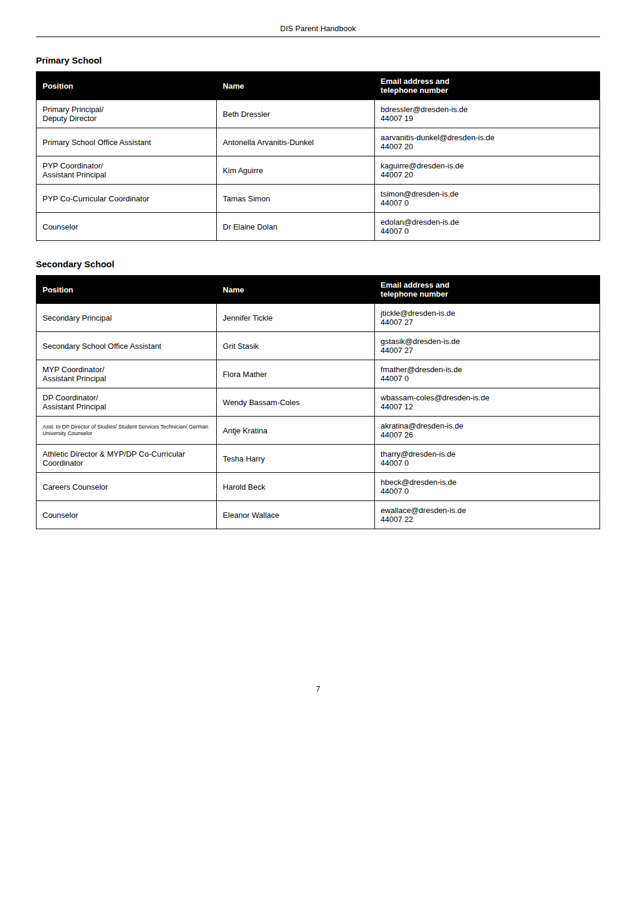DIS Parent Handbook
Primary School
| Position | Name | Email address and telephone number |
| --- | --- | --- |
| Primary Principal/ Deputy Director | Beth Dressler | bdressler@dresden-is.de 44007 19 |
| Primary School Office Assistant | Antonella Arvanitis-Dunkel | aarvanitis-dunkel@dresden-is.de 44007 20 |
| PYP Coordinator/ Assistant Principal | Kim Aguirre | kaguirre@dresden-is.de 44007 20 |
| PYP Co-Curricular Coordinator | Tamas Simon | tsimon@dresden-is.de 44007 0 |
| Counselor | Dr Elaine Dolan | edolan@dresden-is.de 44007 0 |
Secondary School
| Position | Name | Email address and telephone number |
| --- | --- | --- |
| Secondary Principal | Jennifer Tickle | jtickle@dresden-is.de 44007 27 |
| Secondary School Office Assistant | Grit Stasik | gstasik@dresden-is.de 44007 27 |
| MYP Coordinator/ Assistant Principal | Flora Mather | fmather@dresden-is.de 44007 0 |
| DP Coordinator/ Assistant Principal | Wendy Bassam-Coles | wbassam-coles@dresden-is.de 44007 12 |
| Asst. to DP Director of Studies/ Student Services Technician/ German University Counselor | Antje Kratina | akratina@dresden-is.de 44007 26 |
| Athletic Director & MYP/DP Co-Curricular Coordinator | Tesha Harry | tharry@dresden-is.de 44007 0 |
| Careers Counselor | Harold Beck | hbeck@dresden-is.de 44007 0 |
| Counselor | Eleanor Wallace | ewallace@dresden-is.de 44007 22 |
7